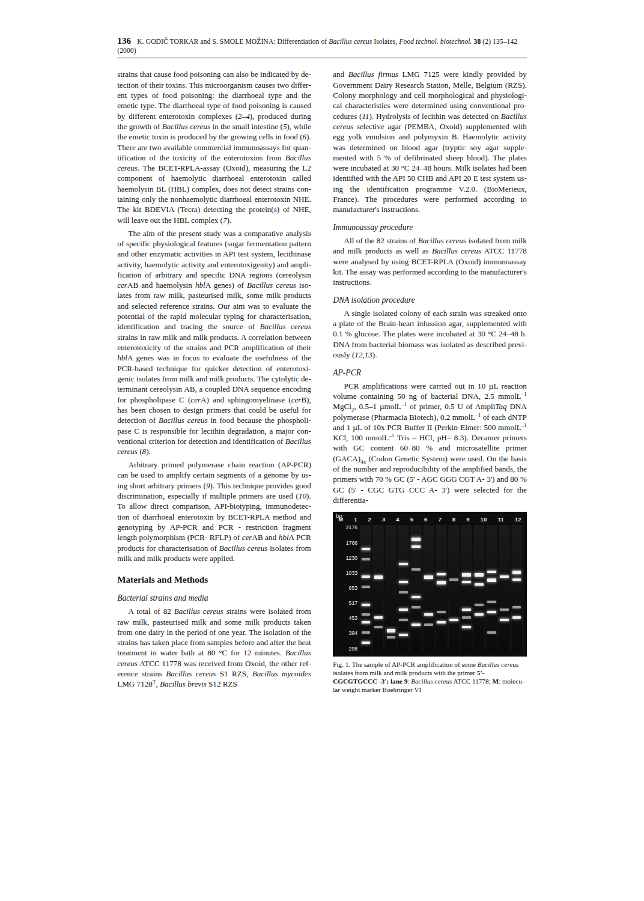136 K. GODIČ TORKAR and S. SMOLE MOŽINA: Differentiation of Bacillus cereus Isolates, Food technol. biotechnol. 38 (2) 135–142 (2000)
strains that cause food poisoning can also be indicated by detection of their toxins. This microorganism causes two different types of food poisoning: the diarrhoeal type and the emetic type. The diarrhoeal type of food poisoning is caused by different enterotoxin complexes (2–4), produced during the growth of Bacillus cereus in the small intestine (5), while the emetic toxin is produced by the growing cells in food (6). There are two available commercial immunoassays for quantification of the toxicity of the enterotoxins from Bacillus cereus. The BCET-RPLA-assay (Oxoid), measuring the L2 component of haemolytic diarrhoeal enterotoxin called haemolysin BL (HBL) complex, does not detect strains containing only the nonhaemolytic diarrhoeal enterotoxin NHE. The kit BDEVIA (Tecra) detecting the protein(s) of NHE, will leave out the HBL complex (7).
The aim of the present study was a comparative analysis of specific physiological features (sugar fermentation pattern and other enzymatic activities in API test system, lecithinase activity, haemolytic activity and enterotoxigenity) and amplification of arbitrary and specific DNA regions (cereolysin cer AB and haemolysin hbl A genes) of Bacillus cereus isolates from raw milk, pasteurised milk, some milk products and selected reference strains. Our aim was to evaluate the potential of the rapid molecular typing for characterisation, identification and tracing the source of Bacillus cereus strains in raw milk and milk products. A correlation between enterotoxicity of the strains and PCR amplification of their hbl A genes was in focus to evaluate the usefulness of the PCR-based technique for quicker detection of enterotoxigenic isolates from milk and milk products. The cytolytic determinant cereolysin AB, a coupled DNA sequence encoding for phospholipase C (cer A) and sphingomyelinase (cer B), has been chosen to design primers that could be useful for detection of Bacillus cereus in food because the phospholipase C is responsible for lecithin degradation, a major conventional criterion for detection and identification of Bacillus cereus (8).
Arbitrary primed polymerase chain reaction (AP-PCR) can be used to amplify certain segments of a genome by using short arbitrary primers (9). This technique provides good discrimination, especially if multiple primers are used (10). To allow direct comparison, API-biotyping, immunodetection of diarrhoeal enterotoxin by BCET-RPLA method and genotyping by AP-PCR and PCR - restriction fragment length polymorphism (PCR- RFLP) of cer AB and hbl A PCR products for characterisation of Bacillus cereus isolates from milk and milk products were applied.
Materials and Methods
Bacterial strains and media
A total of 82 Bacillus cereus strains were isolated from raw milk, pasteurised milk and some milk products taken from one dairy in the period of one year. The isolation of the strains has taken place from samples before and after the heat treatment in water bath at 80 °C for 12 minutes. Bacillus cereus ATCC 11778 was received from Oxoid, the other reference strains Bacillus cereus S1 RZS, Bacillus mycoides LMG 7128T, Bacillus brevis S12 RZS
and Bacillus firmus LMG 7125 were kindly provided by Government Dairy Research Station, Melle, Belgium (RZS). Colony morphology and cell morphological and physiological characteristics were determined using conventional procedures (11). Hydrolysis of lecithin was detected on Bacillus cereus selective agar (PEMBA, Oxoid) supplemented with egg yolk emulsion and polymyxin B. Haemolytic activity was determined on blood agar (tryptic soy agar supplemented with 5 % of defibrinated sheep blood). The plates were incubated at 30 °C 24–48 hours. Milk isolates had been identified with the API 50 CHB and API 20 E test system using the identification programme V.2.0. (BioMerieux, France). The procedures were performed according to manufacturer's instructions.
Immunoassay procedure
All of the 82 strains of Bacillus cereus isolated from milk and milk products as well as Bacillus cereus ATCC 11778 were analysed by using BCET-RPLA (Oxoid) immunoassay kit. The assay was performed according to the manufacturer's instructions.
DNA isolation procedure
A single isolated colony of each strain was streaked onto a plate of the Brain-heart infussion agar, supplemented with 0.1 % glucose. The plates were incubated at 30 °C 24–48 h. DNA from bacterial biomass was isolated as described previously (12,13).
AP-PCR
PCR amplifications were carried out in 10 µL reaction volume containing 50 ng of bacterial DNA, 2.5 mmolL–1 MgCl2, 0.5–1 µmolL–1 of primer, 0.5 U of AmpliTaq DNA polymerase (Pharmacia Biotech), 0.2 mmolL–1 of each dNTP and 1 µL of 10x PCR Buffer II (Perkin-Elmer: 500 mmolL–1 KCl, 100 mmolL–1 Tris – HCl, pH= 8.3). Decamer primers with GC content 60–80 % and microsatellite primer (GACA)4x (Codon Genetic System) were used. On the basis of the number and reproducibility of the amplified bands, the primers with 70 % GC (5' - AGC GGG CGT A- 3') and 80 % GC (5' - CGC GTG CCC A- 3') were selected for the differentia-
M 123456789101112
bp 2176 1766 1230 1033 653 517 453 394 298
Fig. 1. The sample of AP-PCR amplification of some Bacillus cereus isolates from milk and milk products with the primer 5'-CGCGTGCCC -3'; lane 9: Bacillus cereus ATCC 11778; M: molecular weight marker Boehringer VI